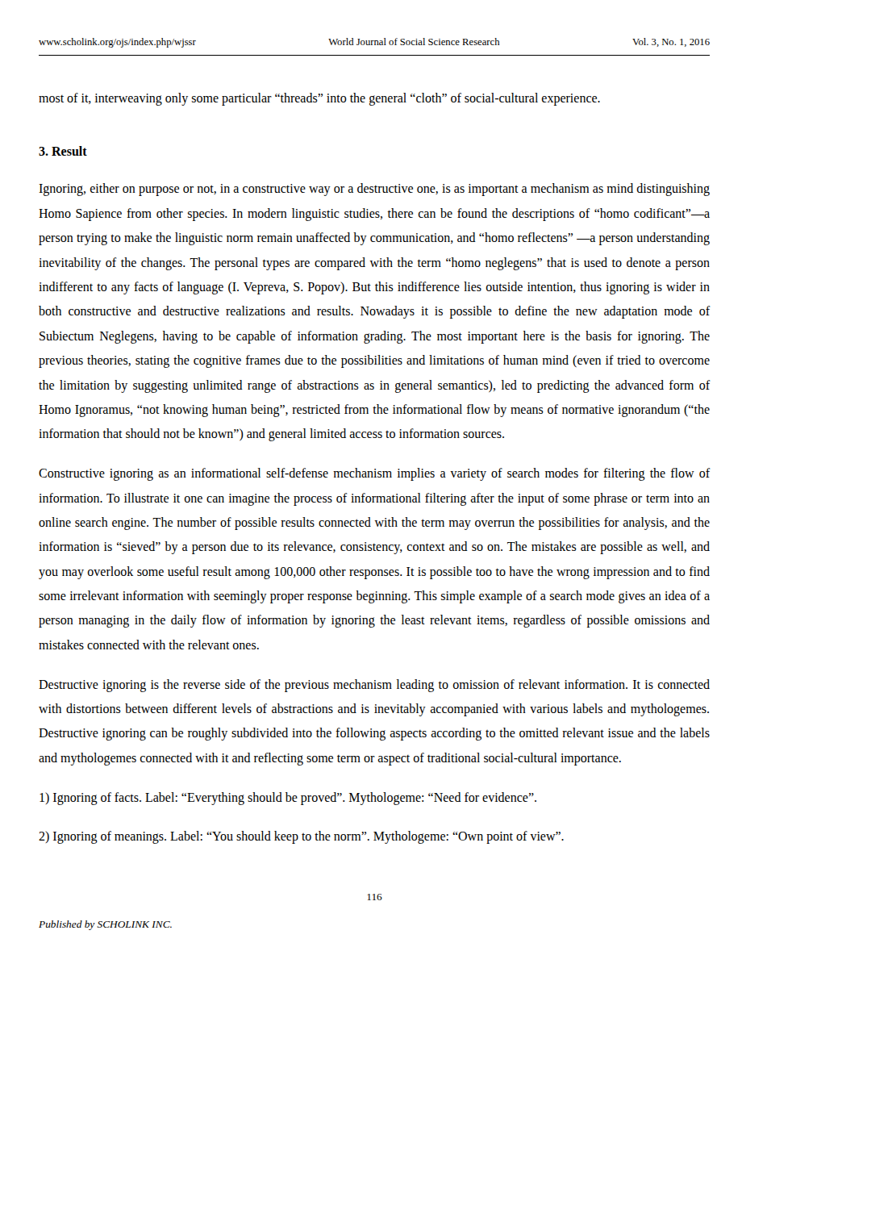www.scholink.org/ojs/index.php/wjssr World Journal of Social Science Research Vol. 3, No. 1, 2016
most of it, interweaving only some particular “threads” into the general “cloth” of social-cultural experience.
3. Result
Ignoring, either on purpose or not, in a constructive way or a destructive one, is as important a mechanism as mind distinguishing Homo Sapience from other species. In modern linguistic studies, there can be found the descriptions of “homo codificant”—a person trying to make the linguistic norm remain unaffected by communication, and “homo reflectens” —a person understanding inevitability of the changes. The personal types are compared with the term “homo neglegens” that is used to denote a person indifferent to any facts of language (I. Vepreva, S. Popov). But this indifference lies outside intention, thus ignoring is wider in both constructive and destructive realizations and results. Nowadays it is possible to define the new adaptation mode of Subiectum Neglegens, having to be capable of information grading. The most important here is the basis for ignoring. The previous theories, stating the cognitive frames due to the possibilities and limitations of human mind (even if tried to overcome the limitation by suggesting unlimited range of abstractions as in general semantics), led to predicting the advanced form of Homo Ignoramus, “not knowing human being”, restricted from the informational flow by means of normative ignorandum (“the information that should not be known”) and general limited access to information sources.
Constructive ignoring as an informational self-defense mechanism implies a variety of search modes for filtering the flow of information. To illustrate it one can imagine the process of informational filtering after the input of some phrase or term into an online search engine. The number of possible results connected with the term may overrun the possibilities for analysis, and the information is “sieved” by a person due to its relevance, consistency, context and so on. The mistakes are possible as well, and you may overlook some useful result among 100,000 other responses. It is possible too to have the wrong impression and to find some irrelevant information with seemingly proper response beginning. This simple example of a search mode gives an idea of a person managing in the daily flow of information by ignoring the least relevant items, regardless of possible omissions and mistakes connected with the relevant ones.
Destructive ignoring is the reverse side of the previous mechanism leading to omission of relevant information. It is connected with distortions between different levels of abstractions and is inevitably accompanied with various labels and mythologemes. Destructive ignoring can be roughly subdivided into the following aspects according to the omitted relevant issue and the labels and mythologemes connected with it and reflecting some term or aspect of traditional social-cultural importance.
1) Ignoring of facts. Label: “Everything should be proved”. Mythologeme: “Need for evidence”.
2) Ignoring of meanings. Label: “You should keep to the norm”. Mythologeme: “Own point of view”.
116
Published by SCHOLINK INC.